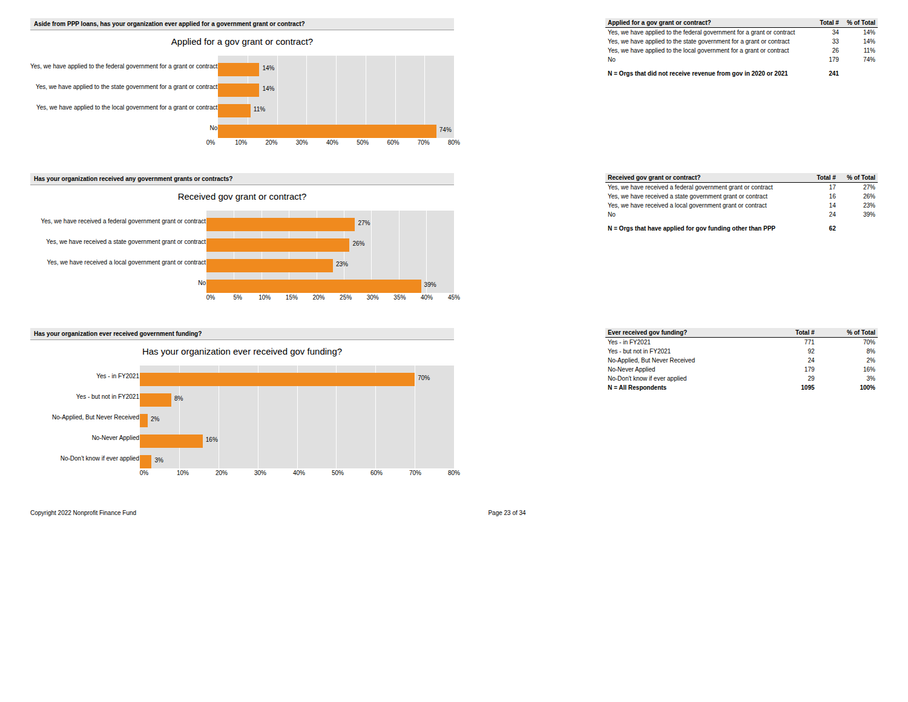Aside from PPP loans, has your organization ever applied for a government grant or contract?
Applied for a gov grant or contract?
| Yes, we have applied to the federal government for a grant or contract | 14% |
| Yes, we have applied to the state government for a grant or contract | 14% |
| Yes, we have applied to the local government for a grant or contract | 11% |
| No | 74% |
0% 10% 20% 30% 40% 50% 60% 70% 80%
| Applied for a gov grant or contract? | Total # | % of Total |
| --- | --- | --- |
| Yes, we have applied to the federal government for a grant or contract | 34 | 14% |
| Yes, we have applied to the state government for a grant or contract | 33 | 14% |
| Yes, we have applied to the local government for a grant or contract | 26 | 11% |
| No | 179 | 74% |
| N = Orgs that did not receive revenue from gov in 2020 or 2021 | 241 | |
Has your organization received any government grants or contracts?
Received gov grant or contract?
| Yes, we have received a federal government grant or contract | 27% |
| Yes, we have received a state government grant or contract | 26% |
| Yes, we have received a local government grant or contract | 23% |
| No | 39% |
0% 5% 10% 15% 20% 25% 30% 35% 40% 45%
| Received gov grant or contract? | Total # | % of Total |
| --- | --- | --- |
| Yes, we have received a federal government grant or contract | 17 | 27% |
| Yes, we have received a state government grant or contract | 16 | 26% |
| Yes, we have received a local government grant or contract | 14 | 23% |
| No | 24 | 39% |
| N = Orgs that have applied for gov funding other than PPP | 62 | |
Has your organization ever received government funding?
Has your organization ever received gov funding?
| Yes - in FY2021 | 70% |
| Yes - but not in FY2021 | 8% |
| No-Applied, But Never Received | 2% |
| No-Never Applied | 16% |
| No-Don't know if ever applied | 3% |
0% 10% 20% 30% 40% 50% 60% 70% 80%
| Ever received gov funding? | Total # | % of Total |
| --- | --- | --- |
| Yes - in FY2021 | 771 | 70% |
| Yes - but not in FY2021 | 92 | 8% |
| No-Applied, But Never Received | 24 | 2% |
| No-Never Applied | 179 | 16% |
| No-Don't know if ever applied | 29 | 3% |
| N = All Respondents | 1095 | 100% |
Copyright 2022 Nonprofit Finance Fund
Page 23 of 34